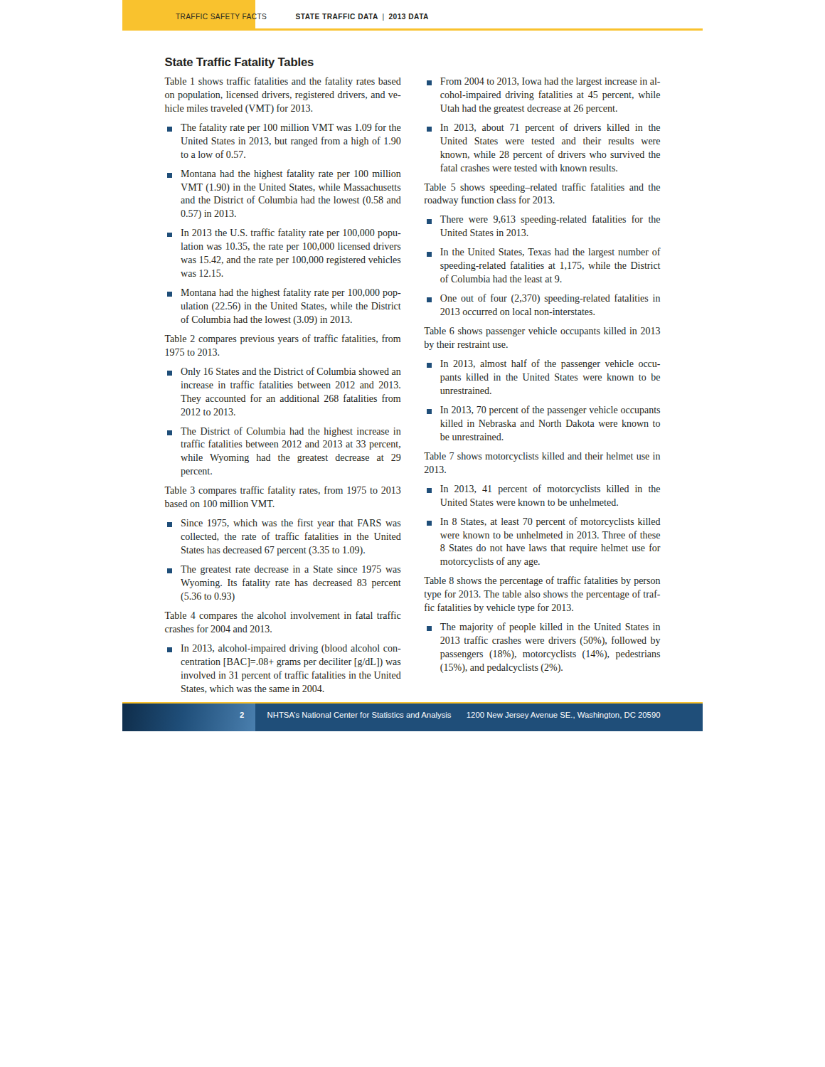TRAFFIC SAFETY FACTS STATE TRAFFIC DATA|2013 DATA
State Traffic Fatality Tables
Table 1 shows traffic fatalities and the fatality rates based on population, licensed drivers, registered drivers, and vehicle miles traveled (VMT) for 2013.
The fatality rate per 100 million VMT was 1.09 for the United States in 2013, but ranged from a high of 1.90 to a low of 0.57.
Montana had the highest fatality rate per 100 million VMT (1.90) in the United States, while Massachusetts and the District of Columbia had the lowest (0.58 and 0.57) in 2013.
In 2013 the U.S. traffic fatality rate per 100,000 population was 10.35, the rate per 100,000 licensed drivers was 15.42, and the rate per 100,000 registered vehicles was 12.15.
Montana had the highest fatality rate per 100,000 population (22.56) in the United States, while the District of Columbia had the lowest (3.09) in 2013.
Table 2 compares previous years of traffic fatalities, from 1975 to 2013.
Only 16 States and the District of Columbia showed an increase in traffic fatalities between 2012 and 2013. They accounted for an additional 268 fatalities from 2012 to 2013.
The District of Columbia had the highest increase in traffic fatalities between 2012 and 2013 at 33 percent, while Wyoming had the greatest decrease at 29 percent.
Table 3 compares traffic fatality rates, from 1975 to 2013 based on 100 million VMT.
Since 1975, which was the first year that FARS was collected, the rate of traffic fatalities in the United States has decreased 67 percent (3.35 to 1.09).
The greatest rate decrease in a State since 1975 was Wyoming. Its fatality rate has decreased 83 percent (5.36 to 0.93)
Table 4 compares the alcohol involvement in fatal traffic crashes for 2004 and 2013.
In 2013, alcohol-impaired driving (blood alcohol concentration [BAC]=.08+ grams per deciliter [g/dL]) was involved in 31 percent of traffic fatalities in the United States, which was the same in 2004.
From 2004 to 2013, Iowa had the largest increase in alcohol-impaired driving fatalities at 45 percent, while Utah had the greatest decrease at 26 percent.
In 2013, about 71 percent of drivers killed in the United States were tested and their results were known, while 28 percent of drivers who survived the fatal crashes were tested with known results.
Table 5 shows speeding–related traffic fatalities and the roadway function class for 2013.
There were 9,613 speeding-related fatalities for the United States in 2013.
In the United States, Texas had the largest number of speeding-related fatalities at 1,175, while the District of Columbia had the least at 9.
One out of four (2,370) speeding-related fatalities in 2013 occurred on local non-interstates.
Table 6 shows passenger vehicle occupants killed in 2013 by their restraint use.
In 2013, almost half of the passenger vehicle occupants killed in the United States were known to be unrestrained.
In 2013, 70 percent of the passenger vehicle occupants killed in Nebraska and North Dakota were known to be unrestrained.
Table 7 shows motorcyclists killed and their helmet use in 2013.
In 2013, 41 percent of motorcyclists killed in the United States were known to be unhelmeted.
In 8 States, at least 70 percent of motorcyclists killed were known to be unhelmeted in 2013. Three of these 8 States do not have laws that require helmet use for motorcyclists of any age.
Table 8 shows the percentage of traffic fatalities by person type for 2013. The table also shows the percentage of traffic fatalities by vehicle type for 2013.
The majority of people killed in the United States in 2013 traffic crashes were drivers (50%), followed by passengers (18%), motorcyclists (14%), pedestrians (15%), and pedalcyclists (2%).
2
NHTSA’s National Center for Statistics and Analysis
1200 New Jersey Avenue SE., Washington, DC 20590